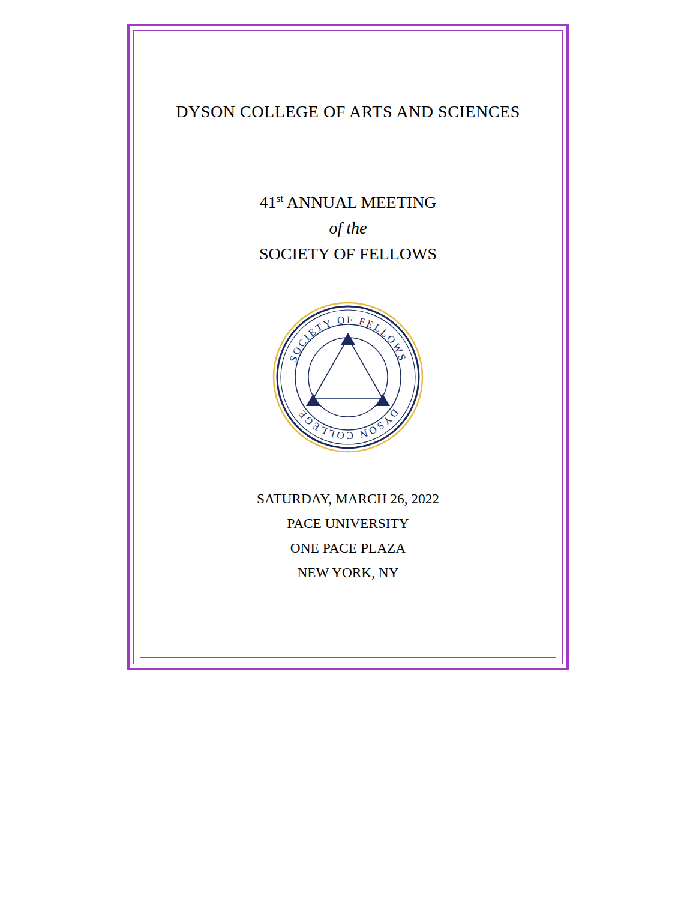DYSON COLLEGE OF ARTS AND SCIENCES
41st ANNUAL MEETING of the SOCIETY OF FELLOWS
SOCIETY OF FELLOWS DYSON COLLEGE
SATURDAY, MARCH 26, 2022
PACE UNIVERSITY
ONE PACE PLAZA
NEW YORK, NY